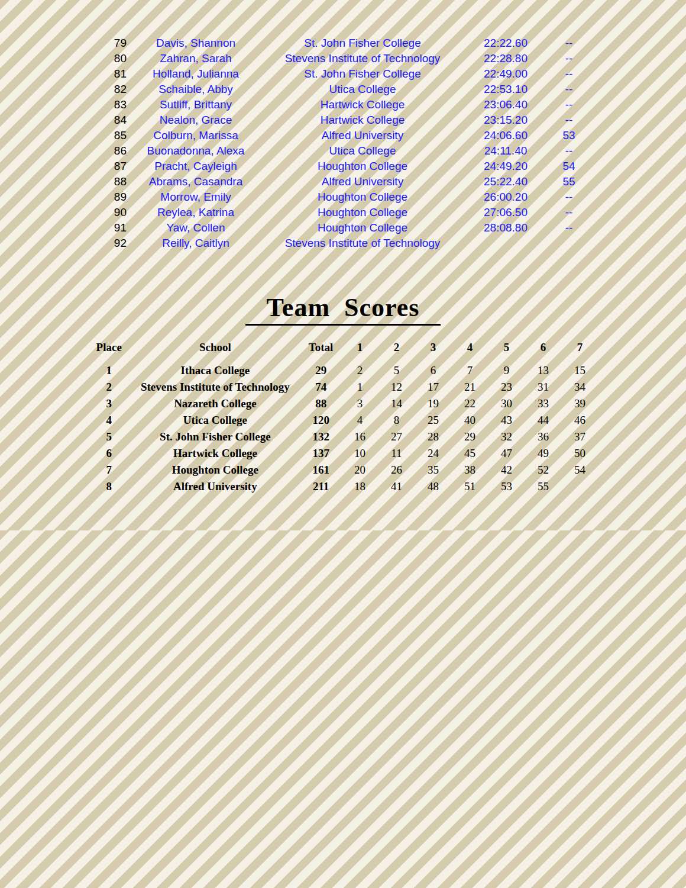| 79 | Davis, Shannon | St. John Fisher College | 22:22.60 | -- |
| 80 | Zahran, Sarah | Stevens Institute of Technology | 22:28.80 | -- |
| 81 | Holland, Julianna | St. John Fisher College | 22:49.00 | -- |
| 82 | Schaible, Abby | Utica College | 22:53.10 | -- |
| 83 | Sutliff, Brittany | Hartwick College | 23:06.40 | -- |
| 84 | Nealon, Grace | Hartwick College | 23:15.20 | -- |
| 85 | Colburn, Marissa | Alfred University | 24:06.60 | 53 |
| 86 | Buonadonna, Alexa | Utica College | 24:11.40 | -- |
| 87 | Pracht, Cayleigh | Houghton College | 24:49.20 | 54 |
| 88 | Abrams, Casandra | Alfred University | 25:22.40 | 55 |
| 89 | Morrow, Emily | Houghton College | 26:00.20 | -- |
| 90 | Reylea, Katrina | Houghton College | 27:06.50 | -- |
| 91 | Yaw, Collen | Houghton College | 28:08.80 | -- |
| 92 | Reilly, Caitlyn | Stevens Institute of Technology | | |
Team Scores
| Place | School | Total | 1 | 2 | 3 | 4 | 5 | 6 | 7 |
| --- | --- | --- | --- | --- | --- | --- | --- | --- | --- |
| 1 | Ithaca College | 29 | 2 | 5 | 6 | 7 | 9 | 13 | 15 |
| 2 | Stevens Institute of Technology | 74 | 1 | 12 | 17 | 21 | 23 | 31 | 34 |
| 3 | Nazareth College | 88 | 3 | 14 | 19 | 22 | 30 | 33 | 39 |
| 4 | Utica College | 120 | 4 | 8 | 25 | 40 | 43 | 44 | 46 |
| 5 | St. John Fisher College | 132 | 16 | 27 | 28 | 29 | 32 | 36 | 37 |
| 6 | Hartwick College | 137 | 10 | 11 | 24 | 45 | 47 | 49 | 50 |
| 7 | Houghton College | 161 | 20 | 26 | 35 | 38 | 42 | 52 | 54 |
| 8 | Alfred University | 211 | 18 | 41 | 48 | 51 | 53 | 55 | |